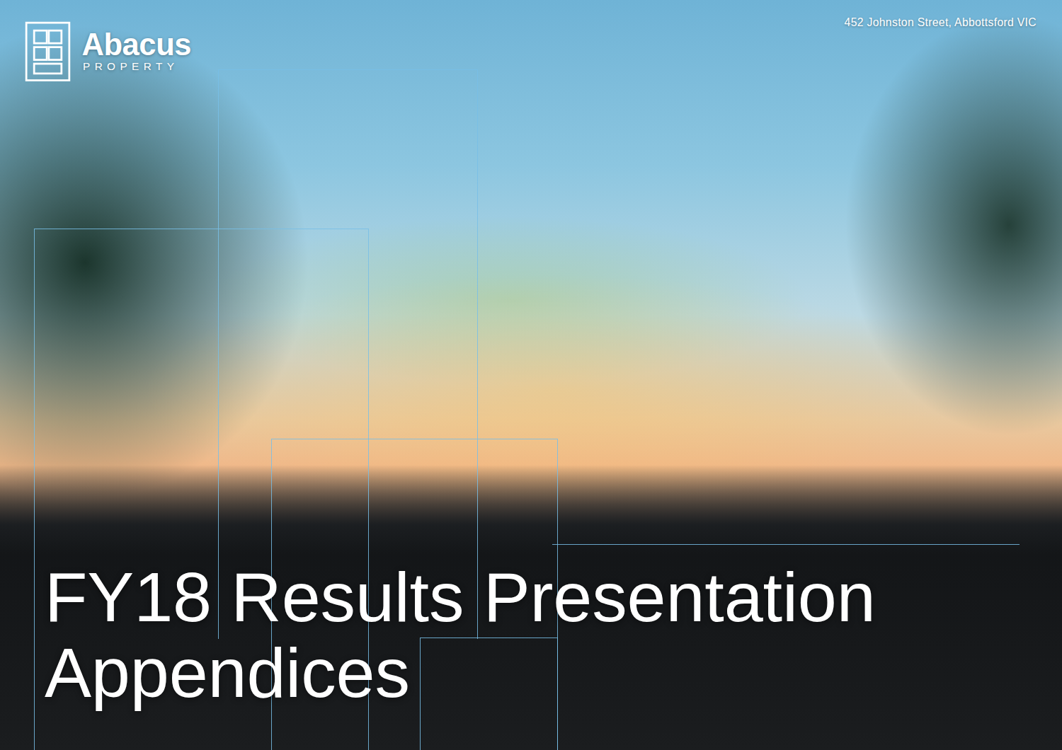452 Johnston Street, Abbottsford VIC
Abacus PROPERTY
FY18 Results Presentation Appendices